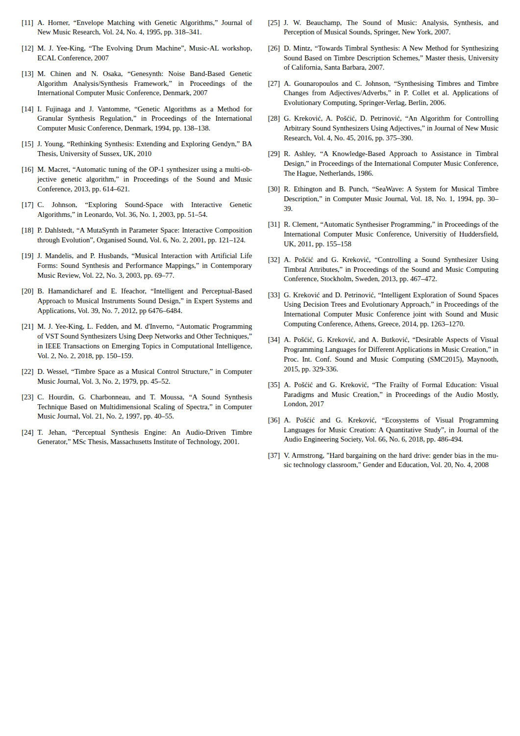[11] A. Horner, “Envelope Matching with Genetic Algorithms,” Journal of New Music Research, Vol. 24, No. 4, 1995, pp. 318–341.
[12] M. J. Yee-King, “The Evolving Drum Machine”, Music-AL workshop, ECAL Conference, 2007
[13] M. Chinen and N. Osaka, “Genesynth: Noise Band-Based Genetic Algorithm Analysis/Synthesis Framework,” in Proceedings of the International Computer Music Conference, Denmark, 2007
[14] I. Fujinaga and J. Vantomme, “Genetic Algorithms as a Method for Granular Synthesis Regulation,” in Proceedings of the International Computer Music Conference, Denmark, 1994, pp. 138–138.
[15] J. Young, “Rethinking Synthesis: Extending and Exploring Gendyn,” BA Thesis, University of Sussex, UK, 2010
[16] M. Macret, “Automatic tuning of the OP-1 synthesizer using a multi-objective genetic algorithm,” in Proceedings of the Sound and Music Conference, 2013, pp. 614–621.
[17] C. Johnson, “Exploring Sound-Space with Interactive Genetic Algorithms,” in Leonardo, Vol. 36, No. 1, 2003, pp. 51–54.
[18] P. Dahlstedt, “A MutaSynth in Parameter Space: Interactive Composition through Evolution”, Organised Sound, Vol. 6, No. 2, 2001, pp. 121–124.
[19] J. Mandelis, and P. Husbands, “Musical Interaction with Artificial Life Forms: Sound Synthesis and Performance Mappings,” in Contemporary Music Review, Vol. 22, No. 3, 2003, pp. 69–77.
[20] B. Hamandicharef and E. Ifeachor, “Intelligent and Perceptual-Based Approach to Musical Instruments Sound Design,” in Expert Systems and Applications, Vol. 39, No. 7, 2012, pp 6476–6484.
[21] M. J. Yee-King, L. Fedden, and M. d'Inverno, “Automatic Programming of VST Sound Synthesizers Using Deep Networks and Other Techniques,” in IEEE Transactions on Emerging Topics in Computational Intelligence, Vol. 2, No. 2, 2018, pp. 150–159.
[22] D. Wessel, “Timbre Space as a Musical Control Structure,” in Computer Music Journal, Vol. 3, No. 2, 1979, pp. 45–52.
[23] C. Hourdin, G. Charbonneau, and T. Moussa, “A Sound Synthesis Technique Based on Multidimensional Scaling of Spectra,” in Computer Music Journal, Vol. 21, No. 2, 1997, pp. 40–55.
[24] T. Jehan, “Perceptual Synthesis Engine: An Audio-Driven Timbre Generator,” MSc Thesis, Massachusetts Institute of Technology, 2001.
[25] J. W. Beauchamp, The Sound of Music: Analysis, Synthesis, and Perception of Musical Sounds, Springer, New York, 2007.
[26] D. Mintz, “Towards Timbral Synthesis: A New Method for Synthesizing Sound Based on Timbre Description Schemes,” Master thesis, University of California, Santa Barbara, 2007.
[27] A. Gounaropoulos and C. Johnson, “Synthesising Timbres and Timbre Changes from Adjectives/Adverbs,” in P. Collet et al. Applications of Evolutionary Computing, Springer-Verlag, Berlin, 2006.
[28] G. Kreković, A. Pošćić, D. Petrinović, “An Algorithm for Controlling Arbitrary Sound Synthesizers Using Adjectives,” in Journal of New Music Research, Vol. 4, No. 45, 2016, pp. 375–390.
[29] R. Ashley, “A Knowledge-Based Approach to Assistance in Timbral Design,” in Proceedings of the International Computer Music Conference, The Hague, Netherlands, 1986.
[30] R. Ethington and B. Punch, “SeaWave: A System for Musical Timbre Description,” in Computer Music Journal, Vol. 18, No. 1, 1994, pp. 30–39.
[31] R. Clement, “Automatic Synthesiser Programming,” in Proceedings of the International Computer Music Conference, Universitiy of Huddersfield, UK, 2011, pp. 155–158
[32] A. Pošćić and G. Kreković, “Controlling a Sound Synthesizer Using Timbral Attributes,” in Proceedings of the Sound and Music Computing Conference, Stockholm, Sweden, 2013, pp. 467–472.
[33] G. Kreković and D. Petrinović, “Intelligent Exploration of Sound Spaces Using Decision Trees and Evolutionary Approach,” in Proceedings of the International Computer Music Conference joint with Sound and Music Computing Conference, Athens, Greece, 2014, pp. 1263–1270.
[34] A. Pošćić, G. Kreković, and A. Butković, “Desirable Aspects of Visual Programming Languages for Different Applications in Music Creation,” in Proc. Int. Conf. Sound and Music Computing (SMC2015), Maynooth, 2015, pp. 329-336.
[35] A. Pošćić and G. Kreković, “The Frailty of Formal Education: Visual Paradigms and Music Creation,” in Proceedings of the Audio Mostly, London, 2017
[36] A. Pošćić and G. Kreković, “Ecosystems of Visual Programming Languages for Music Creation: A Quantitative Study”, in Journal of the Audio Engineering Society, Vol. 66, No. 6, 2018, pp. 486-494.
[37] V. Armstrong, "Hard bargaining on the hard drive: gender bias in the music technology classroom," Gender and Education, Vol. 20, No. 4, 2008